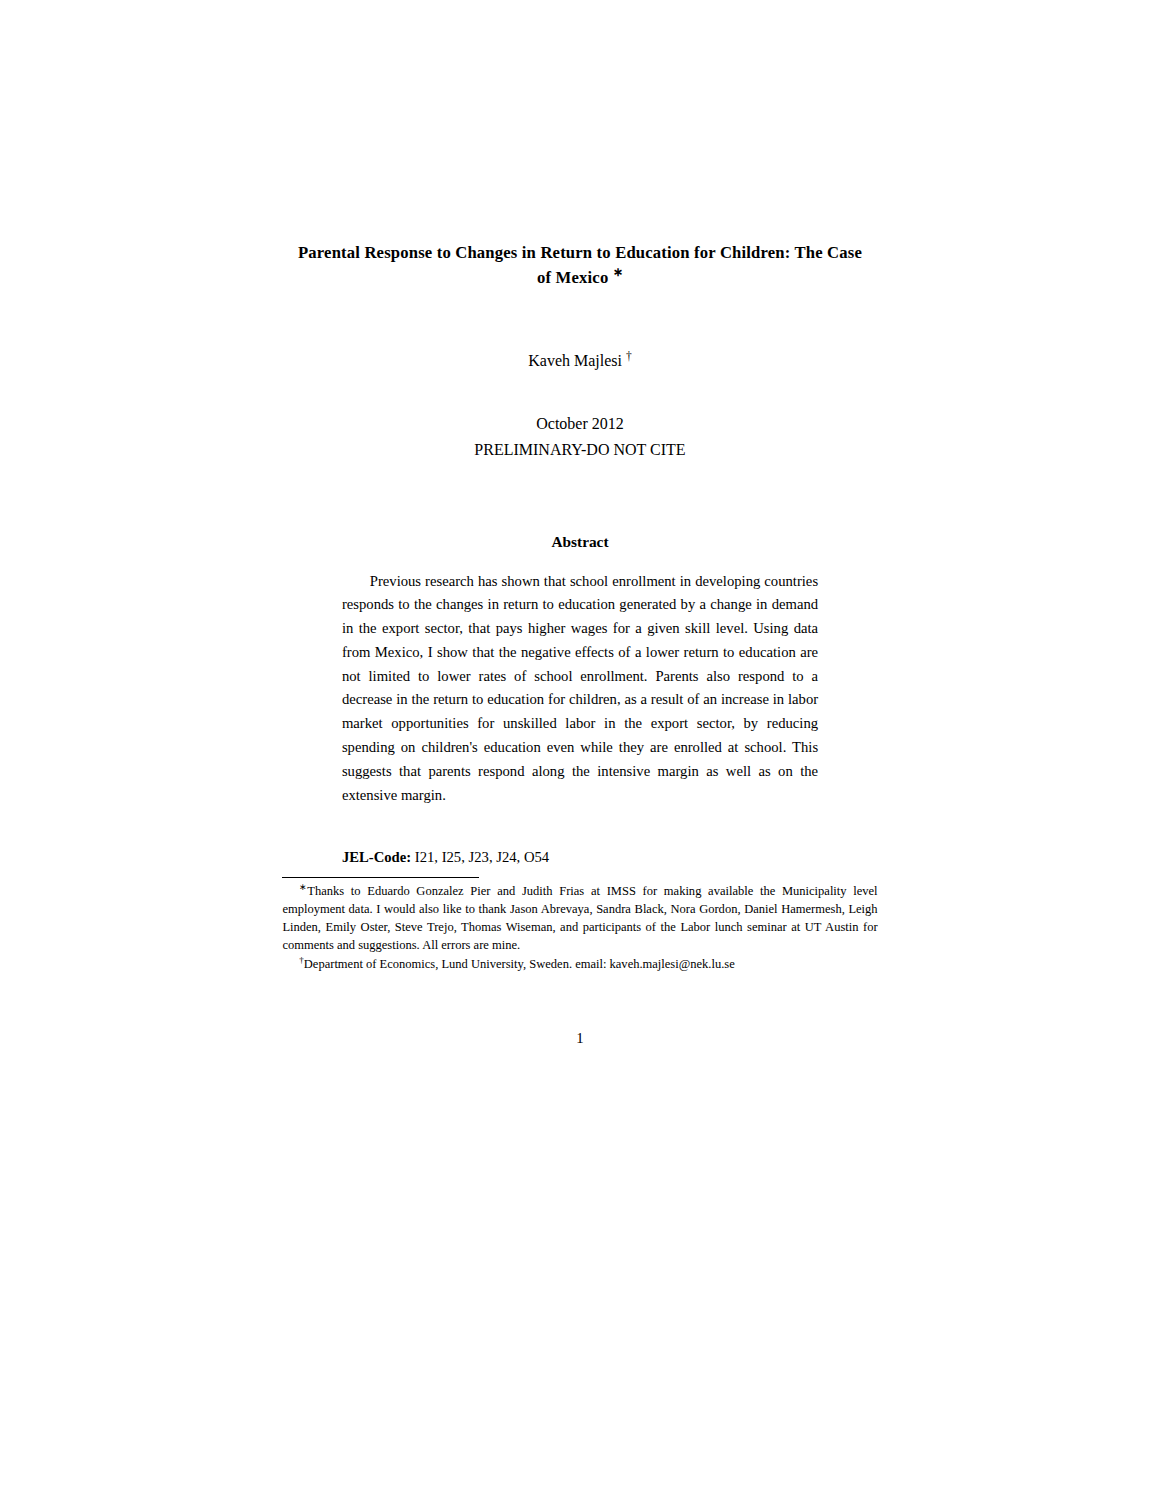Parental Response to Changes in Return to Education for Children: The Case
of Mexico ∗
Kaveh Majlesi †
October 2012 PRELIMINARY-DO NOT CITE
Abstract
Previous research has shown that school enrollment in developing countries responds to the changes in return to education generated by a change in demand in the export sector, that pays higher wages for a given skill level. Using data from Mexico, I show that the negative effects of a lower return to education are not limited to lower rates of school enrollment. Parents also respond to a decrease in the return to education for children, as a result of an increase in labor market opportunities for unskilled labor in the export sector, by reducing spending on children's education even while they are enrolled at school. This suggests that parents respond along the intensive margin as well as on the extensive margin.
JEL-Code: I21, I25, J23, J24, O54
∗Thanks to Eduardo Gonzalez Pier and Judith Frias at IMSS for making available the Municipality level employment data. I would also like to thank Jason Abrevaya, Sandra Black, Nora Gordon, Daniel Hamermesh, Leigh Linden, Emily Oster, Steve Trejo, Thomas Wiseman, and participants of the Labor lunch seminar at UT Austin for comments and suggestions. All errors are mine.
†Department of Economics, Lund University, Sweden. email: kaveh.majlesi@nek.lu.se
1